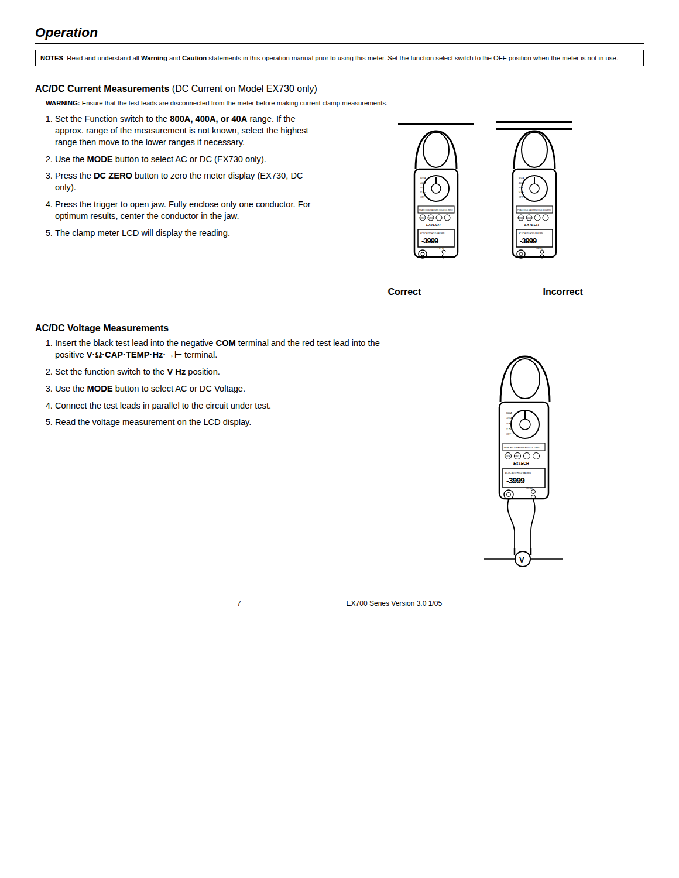Operation
NOTES: Read and understand all Warning and Caution statements in this operation manual prior to using this meter. Set the function select switch to the OFF position when the meter is not in use.
AC/DC Current Measurements (DC Current on Model EX730 only)
WARNING: Ensure that the test leads are disconnected from the meter before making current clamp measurements.
Set the Function switch to the 800A, 400A, or 40A range. If the approx. range of the measurement is not known, select the highest range then move to the lower ranges if necessary.
Use the MODE button to select AC or DC (EX730 only).
Press the DC ZERO button to zero the meter display (EX730, DC only).
Press the trigger to open jaw. Fully enclose only one conductor. For optimum results, center the conductor in the jaw.
The clamp meter LCD will display the reading.
800A 400A 40A V Hz OFF PEAK HOLD MAX/MIN HOLD DC ZERO MODE FUNC EXTECH AC DC AUTO HOLD MAX MIN -3999 CE CAT 800A 400A 40A V Hz OFF PEAK HOLD MAX/MIN HOLD DC ZERO MODE FUNC EXTECH AC DC AUTO HOLD MAX MIN -3999 CE CAT
Correct Incorrect
AC/DC Voltage Measurements
Insert the black test lead into the negative COM terminal and the red test lead into the positive V·Ω·CAP·TEMP·Hz·→⊢ terminal.
Set the function switch to the V Hz position.
Use the MODE button to select AC or DC Voltage.
Connect the test leads in parallel to the circuit under test.
Read the voltage measurement on the LCD display.
800A 400A 40A V Hz OFF PEAK HOLD MAX/MIN HOLD DC ZERO MODE FUNC EXTECH AC DC AUTO HOLD MAX MIN -3999 CE CAT V
7 EX700 Series Version 3.0 1/05